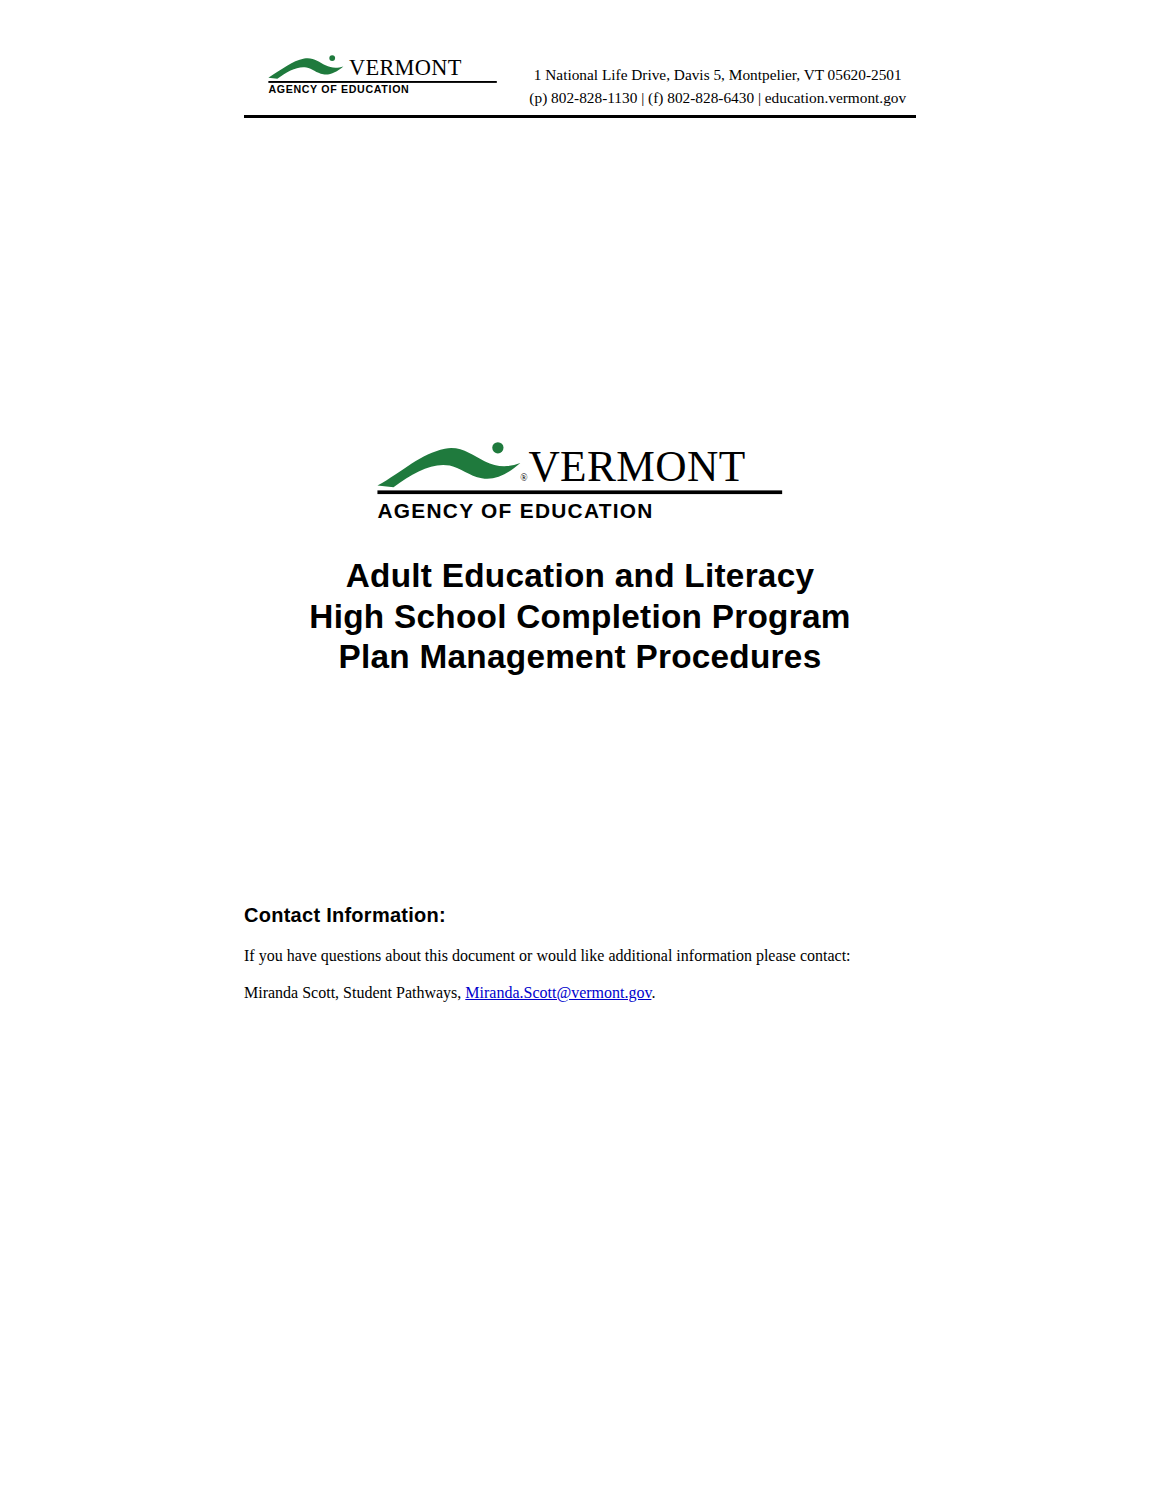Vermont Agency of Education VERMONT AGENCY OF EDUCATION
1 National Life Drive, Davis 5, Montpelier, VT 05620-2501
(p) 802-828-1130 | (f) 802-828-6430 | education.vermont.gov
Vermont Agency of Education VERMONT ® AGENCY OF EDUCATION
Adult Education and Literacy High School Completion Program Plan Management Procedures
Contact Information:
If you have questions about this document or would like additional information please contact:
Miranda Scott, Student Pathways, Miranda.Scott@vermont.gov.